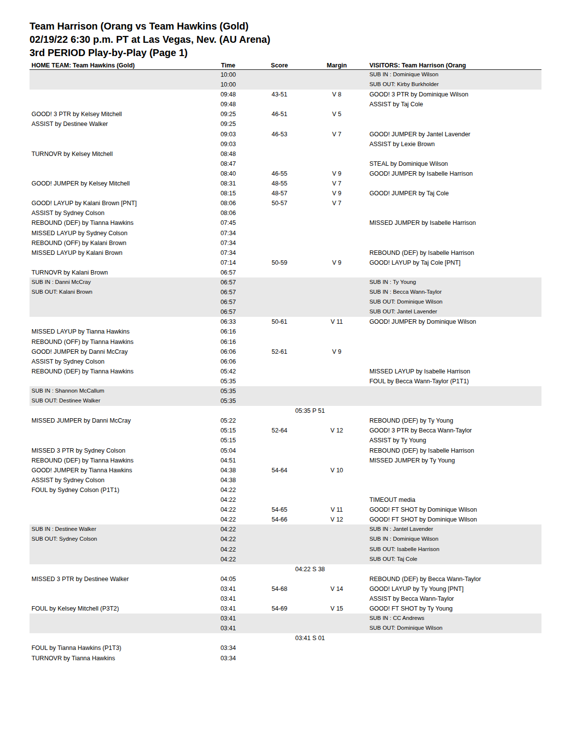Team Harrison (Orang vs Team Hawkins (Gold) 02/19/22 6:30 p.m. PT at Las Vegas, Nev. (AU Arena) 3rd PERIOD Play-by-Play (Page 1)
| HOME TEAM: Team Hawkins (Gold) | Time | Score | Margin | VISITORS: Team Harrison (Orang |
| --- | --- | --- | --- | --- |
| | 10:00 | | | SUB IN : Dominique Wilson |
| | 10:00 | | | SUB OUT: Kirby Burkholder |
| | 09:48 | 43-51 | V 8 | GOOD! 3 PTR by Dominique Wilson |
| | 09:48 | | | ASSIST by Taj Cole |
| GOOD! 3 PTR by Kelsey Mitchell | 09:25 | 46-51 | V 5 | |
| ASSIST by Destinee Walker | 09:25 | | | |
| | 09:03 | 46-53 | V 7 | GOOD! JUMPER by Jantel Lavender |
| | 09:03 | | | ASSIST by Lexie Brown |
| TURNOVR by Kelsey Mitchell | 08:48 | | | |
| | 08:47 | | | STEAL by Dominique Wilson |
| | 08:40 | 46-55 | V 9 | GOOD! JUMPER by Isabelle Harrison |
| GOOD! JUMPER by Kelsey Mitchell | 08:31 | 48-55 | V 7 | |
| | 08:15 | 48-57 | V 9 | GOOD! JUMPER by Taj Cole |
| GOOD! LAYUP by Kalani Brown [PNT] | 08:06 | 50-57 | V 7 | |
| ASSIST by Sydney Colson | 08:06 | | | |
| REBOUND (DEF) by Tianna Hawkins | 07:45 | | | MISSED JUMPER by Isabelle Harrison |
| MISSED LAYUP by Sydney Colson | 07:34 | | | |
| REBOUND (OFF) by Kalani Brown | 07:34 | | | |
| MISSED LAYUP by Kalani Brown | 07:34 | | | REBOUND (DEF) by Isabelle Harrison |
| | 07:14 | 50-59 | V 9 | GOOD! LAYUP by Taj Cole [PNT] |
| TURNOVR by Kalani Brown | 06:57 | | | |
| SUB IN : Danni McCray | 06:57 | | | SUB IN : Ty Young |
| SUB OUT: Kalani Brown | 06:57 | | | SUB IN : Becca Wann-Taylor |
| | 06:57 | | | SUB OUT: Dominique Wilson |
| | 06:57 | | | SUB OUT: Jantel Lavender |
| | 06:33 | 50-61 | V 11 | GOOD! JUMPER by Dominique Wilson |
| MISSED LAYUP by Tianna Hawkins | 06:16 | | | |
| REBOUND (OFF) by Tianna Hawkins | 06:16 | | | |
| GOOD! JUMPER by Danni McCray | 06:06 | 52-61 | V 9 | |
| ASSIST by Sydney Colson | 06:06 | | | |
| REBOUND (DEF) by Tianna Hawkins | 05:42 | | | MISSED LAYUP by Isabelle Harrison |
| | 05:35 | | | FOUL by Becca Wann-Taylor (P1T1) |
| SUB IN : Shannon McCallum | 05:35 | | | |
| SUB OUT: Destinee Walker | 05:35 | | | |
| | | 05:35 P 51 | |
| MISSED JUMPER by Danni McCray | 05:22 | | | REBOUND (DEF) by Ty Young |
| | 05:15 | 52-64 | V 12 | GOOD! 3 PTR by Becca Wann-Taylor |
| | 05:15 | | | ASSIST by Ty Young |
| MISSED 3 PTR by Sydney Colson | 05:04 | | | REBOUND (DEF) by Isabelle Harrison |
| REBOUND (DEF) by Tianna Hawkins | 04:51 | | | MISSED JUMPER by Ty Young |
| GOOD! JUMPER by Tianna Hawkins | 04:38 | 54-64 | V 10 | |
| ASSIST by Sydney Colson | 04:38 | | | |
| FOUL by Sydney Colson (P1T1) | 04:22 | | | |
| | 04:22 | | | TIMEOUT media |
| | 04:22 | 54-65 | V 11 | GOOD! FT SHOT by Dominique Wilson |
| | 04:22 | 54-66 | V 12 | GOOD! FT SHOT by Dominique Wilson |
| SUB IN : Destinee Walker | 04:22 | | | SUB IN : Jantel Lavender |
| SUB OUT: Sydney Colson | 04:22 | | | SUB IN : Dominique Wilson |
| | 04:22 | | | SUB OUT: Isabelle Harrison |
| | 04:22 | | | SUB OUT: Taj Cole |
| | | 04:22 S 38 | |
| MISSED 3 PTR by Destinee Walker | 04:05 | | | REBOUND (DEF) by Becca Wann-Taylor |
| | 03:41 | 54-68 | V 14 | GOOD! LAYUP by Ty Young [PNT] |
| | 03:41 | | | ASSIST by Becca Wann-Taylor |
| FOUL by Kelsey Mitchell (P3T2) | 03:41 | 54-69 | V 15 | GOOD! FT SHOT by Ty Young |
| | 03:41 | | | SUB IN : CC Andrews |
| | 03:41 | | | SUB OUT: Dominique Wilson |
| | | 03:41 S 01 | |
| FOUL by Tianna Hawkins (P1T3) | 03:34 | | | |
| TURNOVR by Tianna Hawkins | 03:34 | | | |